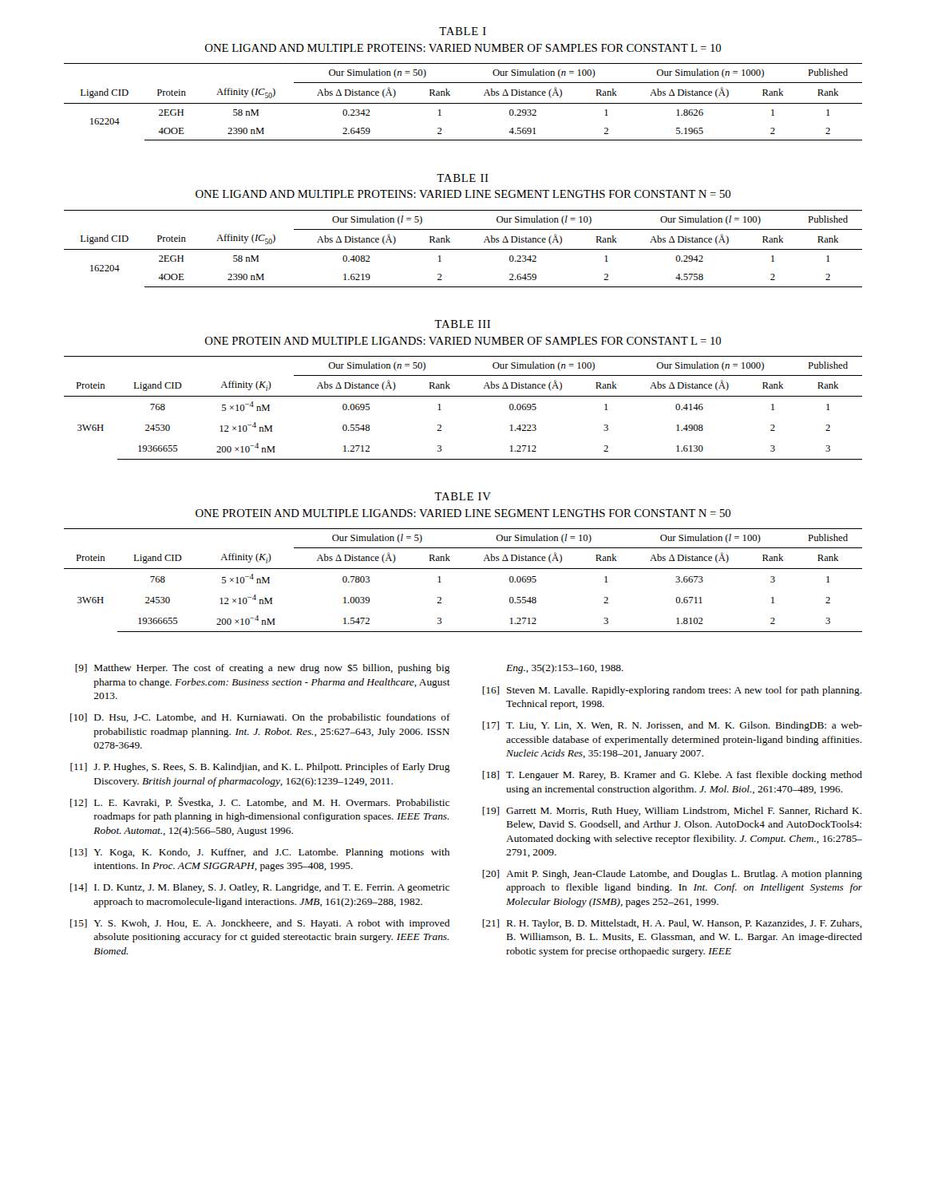TABLE I ONE LIGAND AND MULTIPLE PROTEINS: VARIED NUMBER OF SAMPLES FOR CONSTANT L = 10
| | | | Our Simulation ( n = 50) | Our Simulation ( n = 100) | Our Simulation ( n = 1000) | Published |
| --- | --- | --- | --- | --- | --- | --- |
| Ligand CID | Protein | Affinity ( IC 50 ) | Abs Δ Distance (Å) | Rank | Abs Δ Distance (Å) | Rank | Abs Δ Distance (Å) | Rank | Rank |
| 162204 | 2EGH | 58 nM | 0.2342 | 1 | 0.2932 | 1 | 1.8626 | 1 | 1 |
| 4OOE | 2390 nM | 2.6459 | 2 | 4.5691 | 2 | 5.1965 | 2 | 2 |
TABLE II ONE LIGAND AND MULTIPLE PROTEINS: VARIED LINE SEGMENT LENGTHS FOR CONSTANT N = 50
| | | | Our Simulation ( l = 5) | Our Simulation ( l = 10) | Our Simulation ( l = 100) | Published |
| --- | --- | --- | --- | --- | --- | --- |
| Ligand CID | Protein | Affinity ( IC 50 ) | Abs Δ Distance (Å) | Rank | Abs Δ Distance (Å) | Rank | Abs Δ Distance (Å) | Rank | Rank |
| 162204 | 2EGH | 58 nM | 0.4082 | 1 | 0.2342 | 1 | 0.2942 | 1 | 1 |
| 4OOE | 2390 nM | 1.6219 | 2 | 2.6459 | 2 | 4.5758 | 2 | 2 |
TABLE III ONE PROTEIN AND MULTIPLE LIGANDS: VARIED NUMBER OF SAMPLES FOR CONSTANT L = 10
| | | | Our Simulation ( n = 50) | Our Simulation ( n = 100) | Our Simulation ( n = 1000) | Published |
| --- | --- | --- | --- | --- | --- | --- |
| Protein | Ligand CID | Affinity ( K i ) | Abs Δ Distance (Å) | Rank | Abs Δ Distance (Å) | Rank | Abs Δ Distance (Å) | Rank | Rank |
| 3W6H | 768 | 5 ×10 −4 nM | 0.0695 | 1 | 0.0695 | 1 | 0.4146 | 1 | 1 |
| 24530 | 12 ×10 −4 nM | 0.5548 | 2 | 1.4223 | 3 | 1.4908 | 2 | 2 |
| 19366655 | 200 ×10 −4 nM | 1.2712 | 3 | 1.2712 | 2 | 1.6130 | 3 | 3 |
TABLE IV ONE PROTEIN AND MULTIPLE LIGANDS: VARIED LINE SEGMENT LENGTHS FOR CONSTANT N = 50
| | | | Our Simulation ( l = 5) | Our Simulation ( l = 10) | Our Simulation ( l = 100) | Published |
| --- | --- | --- | --- | --- | --- | --- |
| Protein | Ligand CID | Affinity ( K i ) | Abs Δ Distance (Å) | Rank | Abs Δ Distance (Å) | Rank | Abs Δ Distance (Å) | Rank | Rank |
| 3W6H | 768 | 5 ×10 −4 nM | 0.7803 | 1 | 0.0695 | 1 | 3.6673 | 3 | 1 |
| 24530 | 12 ×10 −4 nM | 1.0039 | 2 | 0.5548 | 2 | 0.6711 | 1 | 2 |
| 19366655 | 200 ×10 −4 nM | 1.5472 | 3 | 1.2712 | 3 | 1.8102 | 2 | 3 |
[9] Matthew Herper. The cost of creating a new drug now $5 billion, pushing big pharma to change. Forbes.com: Business section - Pharma and Healthcare, August 2013.
[10] D. Hsu, J-C. Latombe, and H. Kurniawati. On the probabilistic foundations of probabilistic roadmap planning. Int. J. Robot. Res., 25:627–643, July 2006. ISSN 0278-3649.
[11] J. P. Hughes, S. Rees, S. B. Kalindjian, and K. L. Philpott. Principles of Early Drug Discovery. British journal of pharmacology, 162(6):1239–1249, 2011.
[12] L. E. Kavraki, P. Švestka, J. C. Latombe, and M. H. Overmars. Probabilistic roadmaps for path planning in high-dimensional configuration spaces. IEEE Trans. Robot. Automat., 12(4):566–580, August 1996.
[13] Y. Koga, K. Kondo, J. Kuffner, and J.C. Latombe. Planning motions with intentions. In Proc. ACM SIGGRAPH, pages 395–408, 1995.
[14] I. D. Kuntz, J. M. Blaney, S. J. Oatley, R. Langridge, and T. E. Ferrin. A geometric approach to macromolecule-ligand interactions. JMB, 161(2):269–288, 1982.
[15] Y. S. Kwoh, J. Hou, E. A. Jonckheere, and S. Hayati. A robot with improved absolute positioning accuracy for ct guided stereotactic brain surgery. IEEE Trans. Biomed.
Eng., 35(2):153–160, 1988.
[16] Steven M. Lavalle. Rapidly-exploring random trees: A new tool for path planning. Technical report, 1998.
[17] T. Liu, Y. Lin, X. Wen, R. N. Jorissen, and M. K. Gilson. BindingDB: a web-accessible database of experimentally determined protein-ligand binding affinities. Nucleic Acids Res, 35:198–201, January 2007.
[18] T. Lengauer M. Rarey, B. Kramer and G. Klebe. A fast flexible docking method using an incremental construction algorithm. J. Mol. Biol., 261:470–489, 1996.
[19] Garrett M. Morris, Ruth Huey, William Lindstrom, Michel F. Sanner, Richard K. Belew, David S. Goodsell, and Arthur J. Olson. AutoDock4 and AutoDockTools4: Automated docking with selective receptor flexibility. J. Comput. Chem., 16:2785–2791, 2009.
[20] Amit P. Singh, Jean-Claude Latombe, and Douglas L. Brutlag. A motion planning approach to flexible ligand binding. In Int. Conf. on Intelligent Systems for Molecular Biology (ISMB), pages 252–261, 1999.
[21] R. H. Taylor, B. D. Mittelstadt, H. A. Paul, W. Hanson, P. Kazanzides, J. F. Zuhars, B. Williamson, B. L. Musits, E. Glassman, and W. L. Bargar. An image-directed robotic system for precise orthopaedic surgery. IEEE